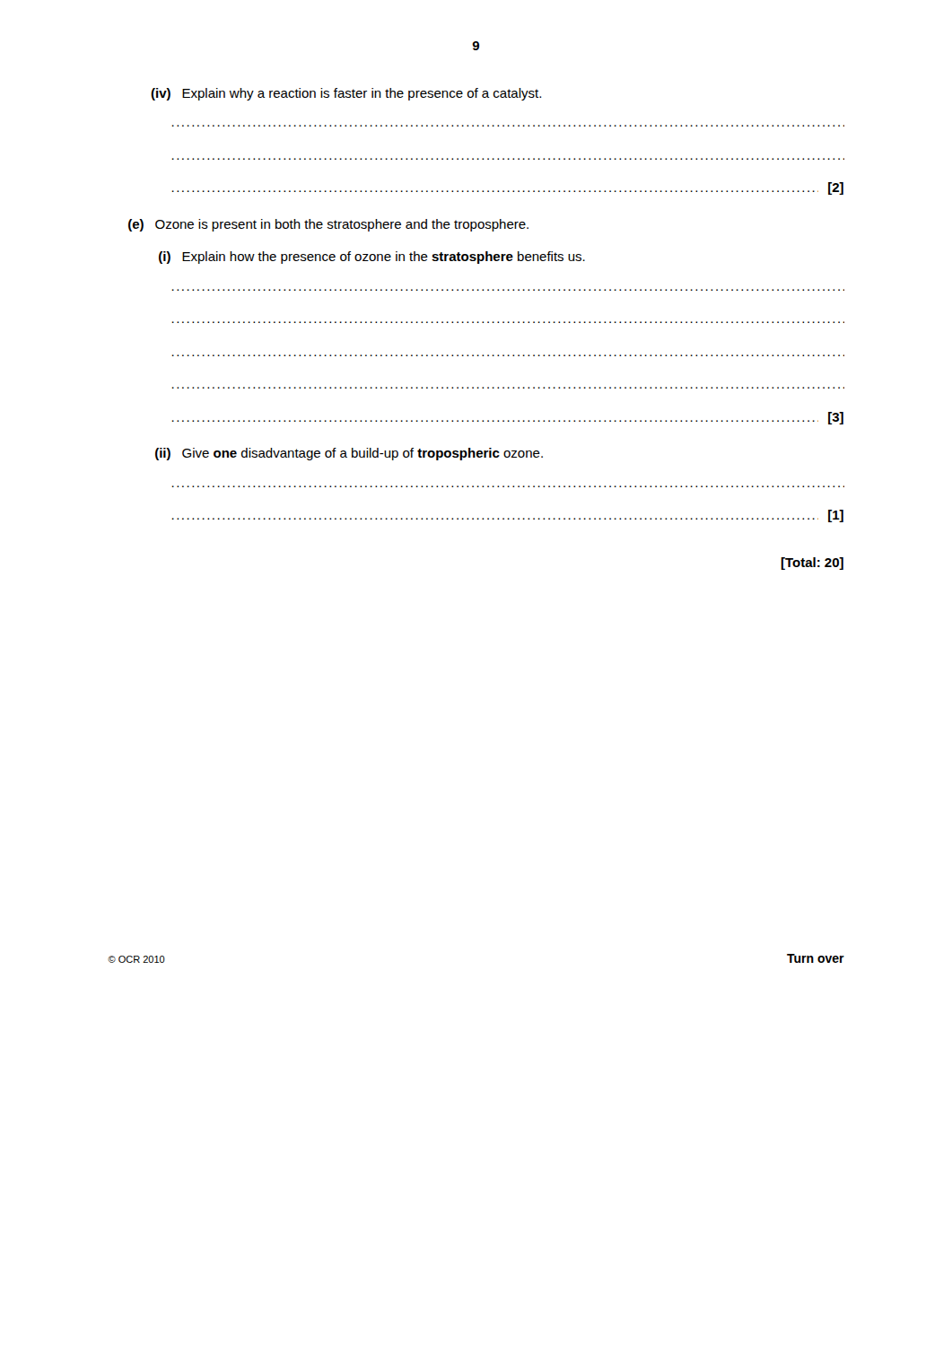9
(iv)
Explain why a reaction is faster in the presence of a catalyst.
..........................................................................................................................................
..........................................................................................................................................
................................................................................................................................. [2]
(e)
Ozone is present in both the stratosphere and the troposphere.
(i)
Explain how the presence of ozone in the stratosphere benefits us.
..........................................................................................................................................
..........................................................................................................................................
..........................................................................................................................................
..........................................................................................................................................
................................................................................................................................. [3]
(ii)
Give one disadvantage of a build-up of tropospheric ozone.
..........................................................................................................................................
................................................................................................................................. [1]
[Total: 20]
© OCR 2010
Turn over